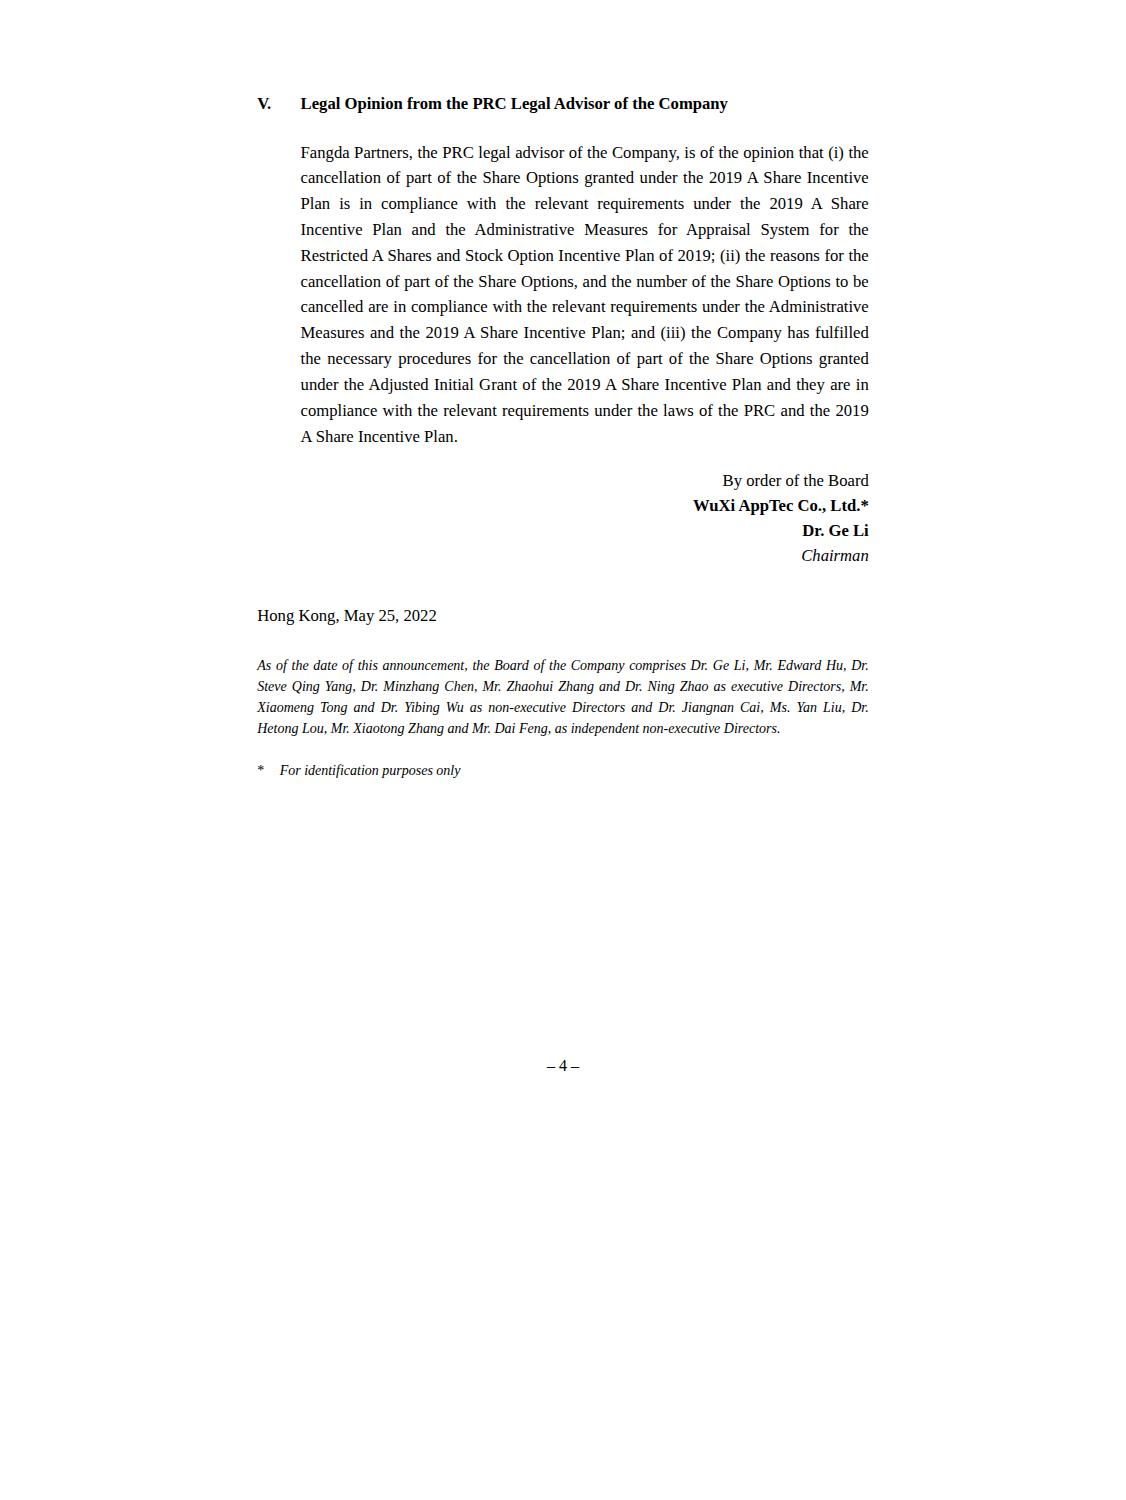V.
Legal Opinion from the PRC Legal Advisor of the Company
Fangda Partners, the PRC legal advisor of the Company, is of the opinion that (i) the cancellation of part of the Share Options granted under the 2019 A Share Incentive Plan is in compliance with the relevant requirements under the 2019 A Share Incentive Plan and the Administrative Measures for Appraisal System for the Restricted A Shares and Stock Option Incentive Plan of 2019; (ii) the reasons for the cancellation of part of the Share Options, and the number of the Share Options to be cancelled are in compliance with the relevant requirements under the Administrative Measures and the 2019 A Share Incentive Plan; and (iii) the Company has fulfilled the necessary procedures for the cancellation of part of the Share Options granted under the Adjusted Initial Grant of the 2019 A Share Incentive Plan and they are in compliance with the relevant requirements under the laws of the PRC and the 2019 A Share Incentive Plan.
By order of the Board WuXi AppTec Co., Ltd.* Dr. Ge Li Chairman
Hong Kong, May 25, 2022
As of the date of this announcement, the Board of the Company comprises Dr. Ge Li, Mr. Edward Hu, Dr. Steve Qing Yang, Dr. Minzhang Chen, Mr. Zhaohui Zhang and Dr. Ning Zhao as executive Directors, Mr. Xiaomeng Tong and Dr. Yibing Wu as non-executive Directors and Dr. Jiangnan Cai, Ms. Yan Liu, Dr. Hetong Lou, Mr. Xiaotong Zhang and Mr. Dai Feng, as independent non-executive Directors.
*
For identification purposes only
– 4 –